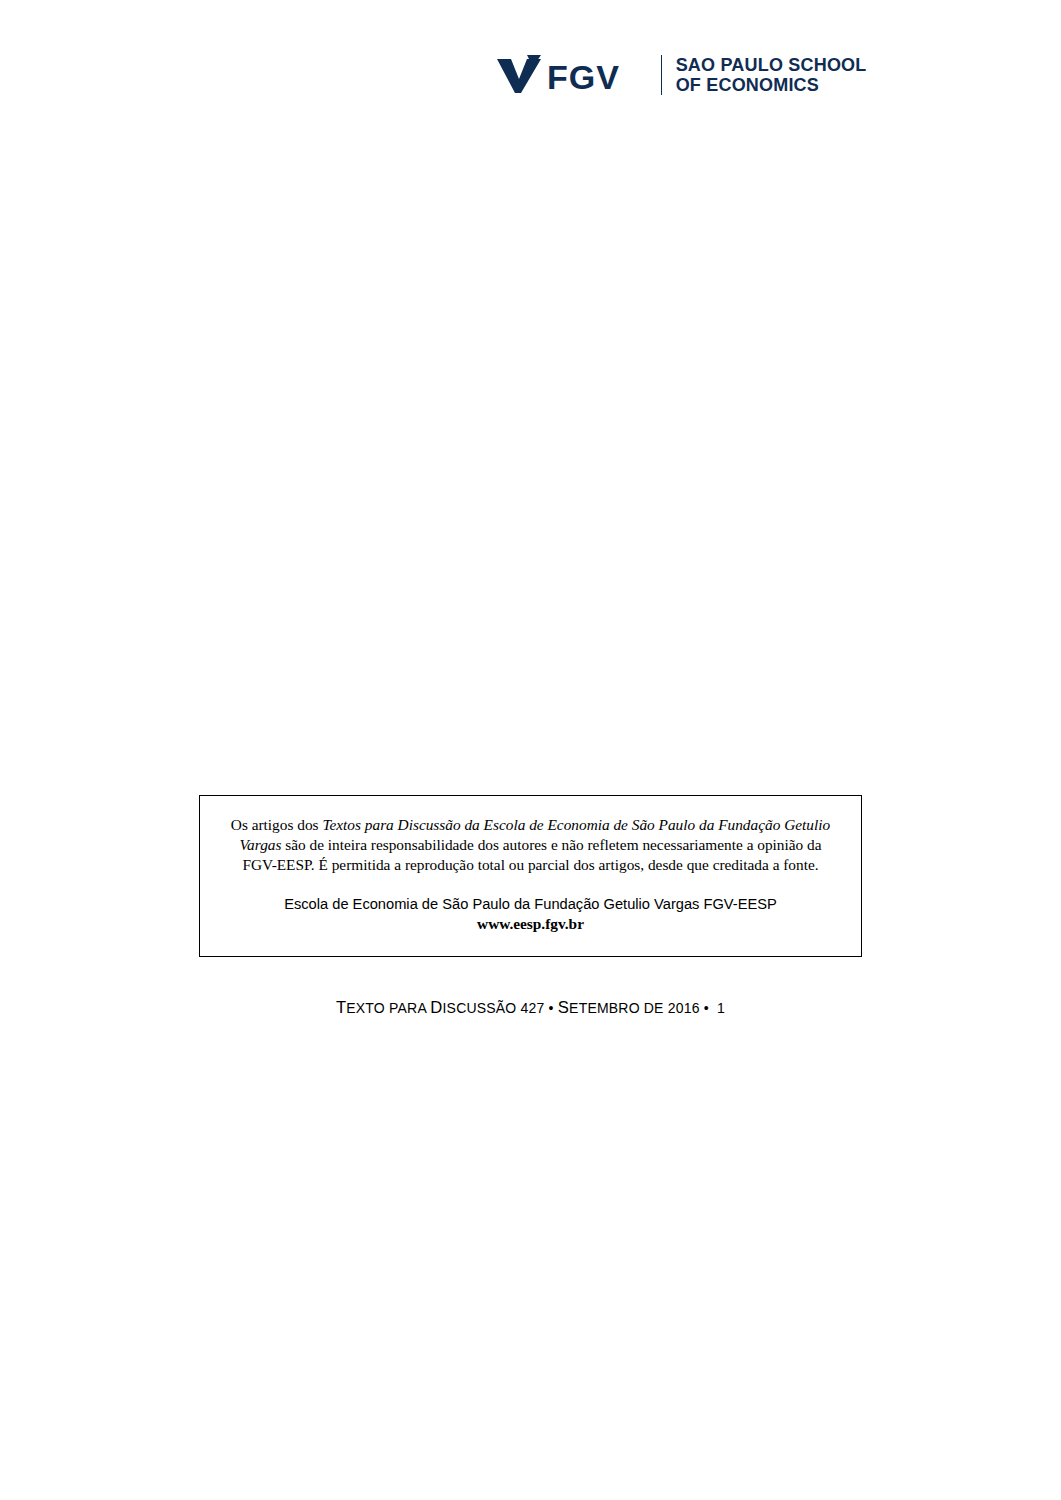FGV Sao Paulo School
of Economics
Os artigos dos Textos para Discussão da Escola de Economia de São Paulo da Fundação Getulio Vargas são de inteira responsabilidade dos autores e não refletem necessariamente a opinião da FGV-EESP. É permitida a reprodução total ou parcial dos artigos, desde que creditada a fonte.
Escola de Economia de São Paulo da Fundação Getulio Vargas FGV-EESP
www.eesp.fgv.br
TEXTO PARA DISCUSSÃO 427 • SETEMBRO DE 2016 • 1